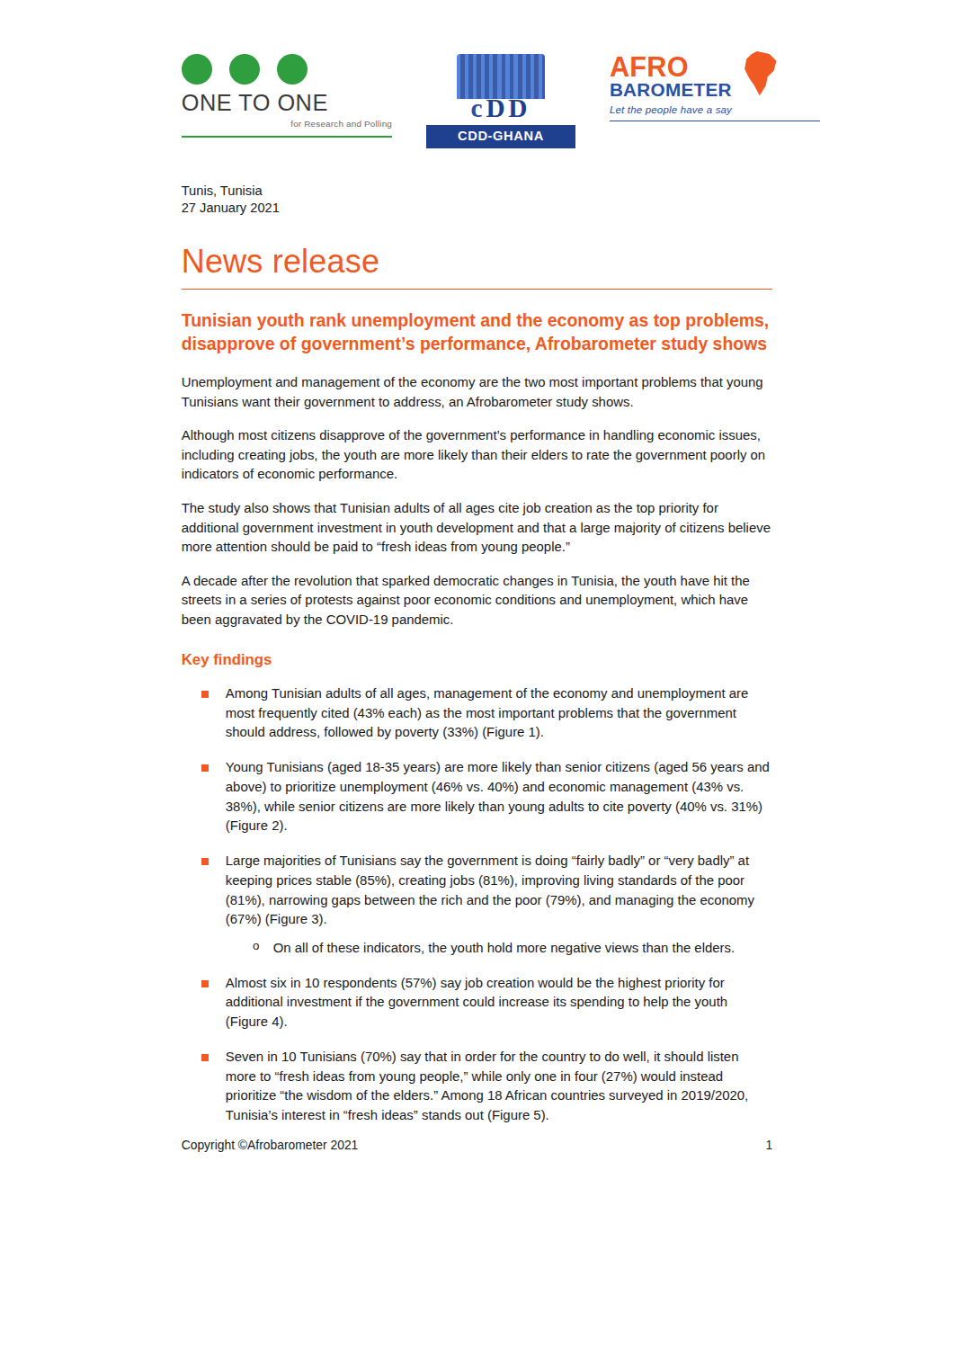ONE TO ONE
for Research and Polling
c DD
CDD-GHANA
AFRO
BAROMETER
Let the people have a say
Tunis, Tunisia
27 January 2021
News release
Tunisian youth rank unemployment and the economy as top problems, disapprove of government’s performance, Afrobarometer study shows
Unemployment and management of the economy are the two most important problems that young Tunisians want their government to address, an Afrobarometer study shows.
Although most citizens disapprove of the government’s performance in handling economic issues, including creating jobs, the youth are more likely than their elders to rate the government poorly on indicators of economic performance.
The study also shows that Tunisian adults of all ages cite job creation as the top priority for additional government investment in youth development and that a large majority of citizens believe more attention should be paid to “fresh ideas from young people.”
A decade after the revolution that sparked democratic changes in Tunisia, the youth have hit the streets in a series of protests against poor economic conditions and unemployment, which have been aggravated by the COVID-19 pandemic.
Key findings
Among Tunisian adults of all ages, management of the economy and unemployment are most frequently cited (43% each) as the most important problems that the government should address, followed by poverty (33%) (Figure 1).
Young Tunisians (aged 18-35 years) are more likely than senior citizens (aged 56 years and above) to prioritize unemployment (46% vs. 40%) and economic management (43% vs. 38%), while senior citizens are more likely than young adults to cite poverty (40% vs. 31%) (Figure 2).
Large majorities of Tunisians say the government is doing “fairly badly” or “very badly” at keeping prices stable (85%), creating jobs (81%), improving living standards of the poor (81%), narrowing gaps between the rich and the poor (79%), and managing the economy (67%) (Figure 3).
On all of these indicators, the youth hold more negative views than the elders.
Almost six in 10 respondents (57%) say job creation would be the highest priority for additional investment if the government could increase its spending to help the youth (Figure 4).
Seven in 10 Tunisians (70%) say that in order for the country to do well, it should listen more to “fresh ideas from young people,” while only one in four (27%) would instead prioritize “the wisdom of the elders.” Among 18 African countries surveyed in 2019/2020, Tunisia’s interest in “fresh ideas” stands out (Figure 5).
Copyright ©Afrobarometer 2021 1